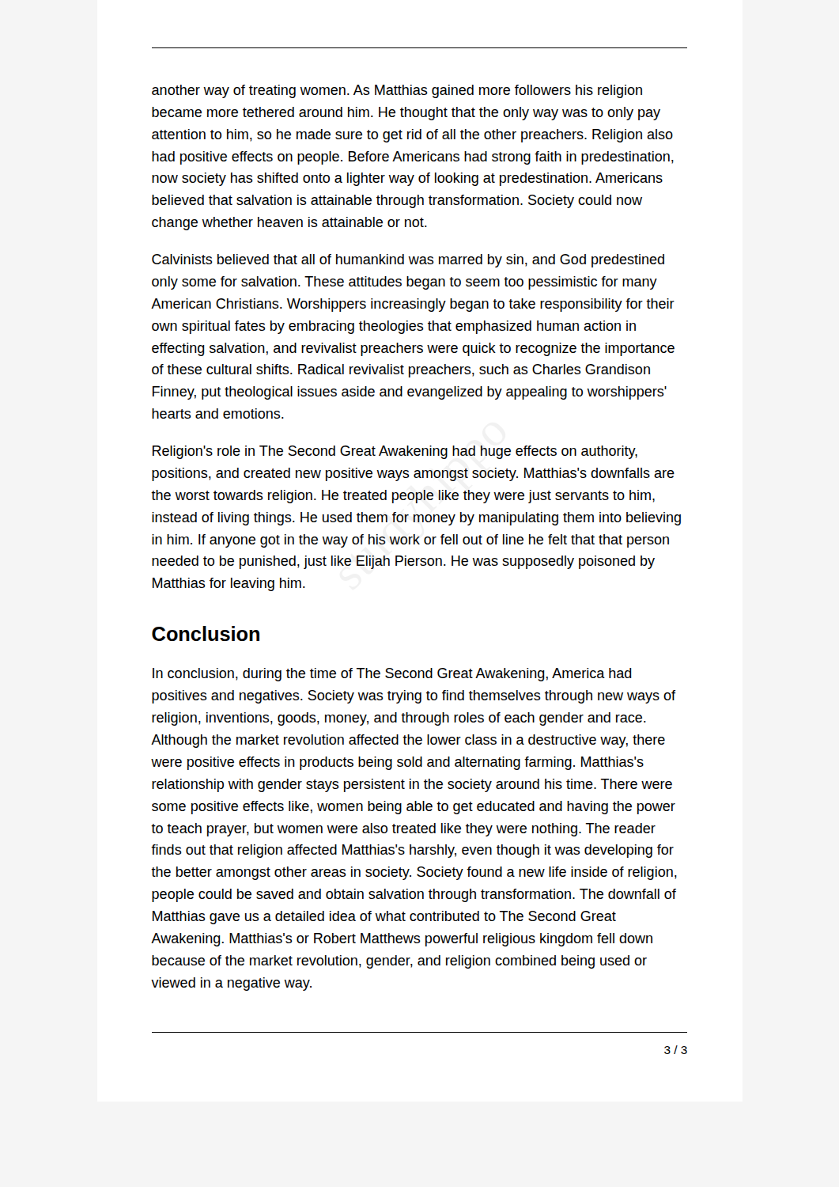studyhippo
another way of treating women. As Matthias gained more followers his religion became more tethered around him. He thought that the only way was to only pay attention to him, so he made sure to get rid of all the other preachers. Religion also had positive effects on people. Before Americans had strong faith in predestination, now society has shifted onto a lighter way of looking at predestination. Americans believed that salvation is attainable through transformation. Society could now change whether heaven is attainable or not.
Calvinists believed that all of humankind was marred by sin, and God predestined only some for salvation. These attitudes began to seem too pessimistic for many American Christians. Worshippers increasingly began to take responsibility for their own spiritual fates by embracing theologies that emphasized human action in effecting salvation, and revivalist preachers were quick to recognize the importance of these cultural shifts. Radical revivalist preachers, such as Charles Grandison Finney, put theological issues aside and evangelized by appealing to worshippers' hearts and emotions.
Religion's role in The Second Great Awakening had huge effects on authority, positions, and created new positive ways amongst society. Matthias's downfalls are the worst towards religion. He treated people like they were just servants to him, instead of living things. He used them for money by manipulating them into believing in him. If anyone got in the way of his work or fell out of line he felt that that person needed to be punished, just like Elijah Pierson. He was supposedly poisoned by Matthias for leaving him.
Conclusion
In conclusion, during the time of The Second Great Awakening, America had positives and negatives. Society was trying to find themselves through new ways of religion, inventions, goods, money, and through roles of each gender and race. Although the market revolution affected the lower class in a destructive way, there were positive effects in products being sold and alternating farming. Matthias's relationship with gender stays persistent in the society around his time. There were some positive effects like, women being able to get educated and having the power to teach prayer, but women were also treated like they were nothing. The reader finds out that religion affected Matthias's harshly, even though it was developing for the better amongst other areas in society. Society found a new life inside of religion, people could be saved and obtain salvation through transformation. The downfall of Matthias gave us a detailed idea of what contributed to The Second Great Awakening. Matthias's or Robert Matthews powerful religious kingdom fell down because of the market revolution, gender, and religion combined being used or viewed in a negative way.
3 / 3